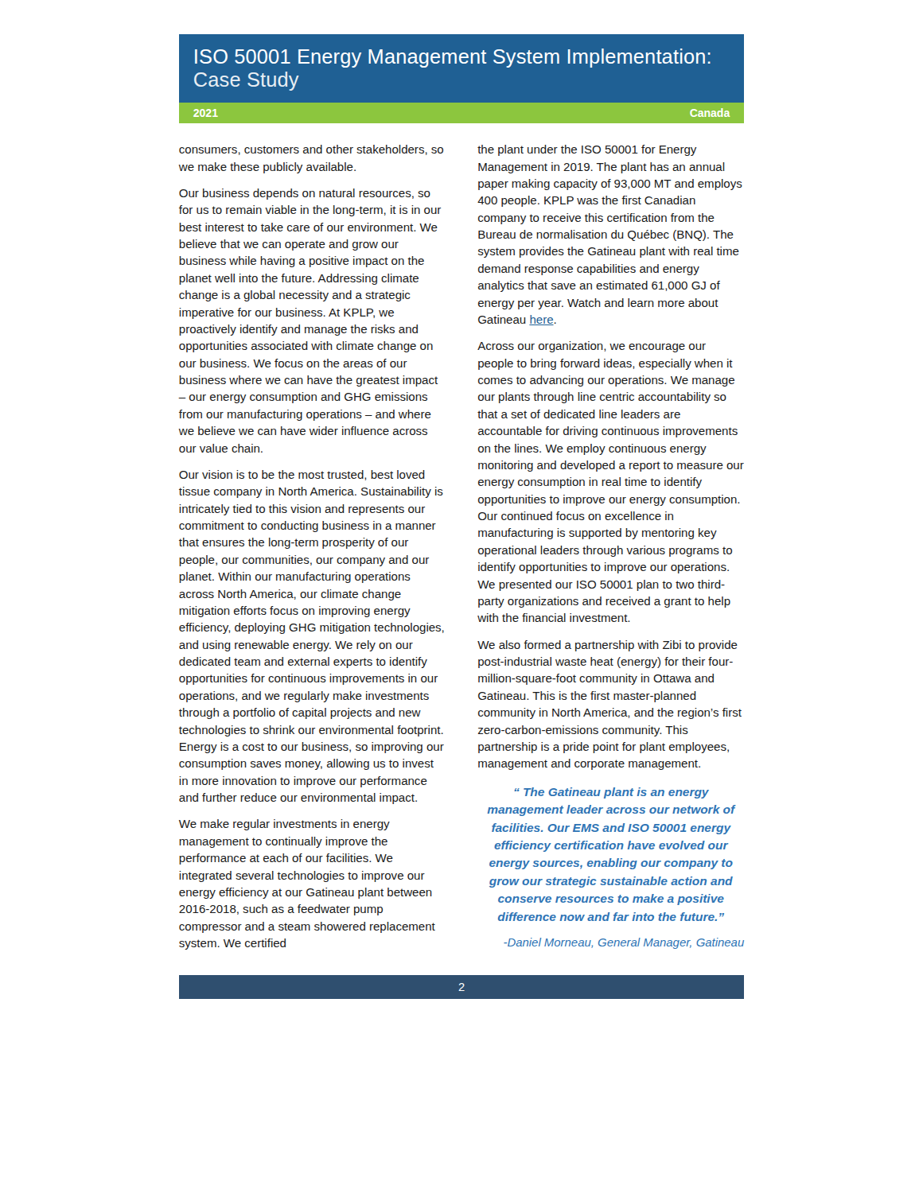ISO 50001 Energy Management System Implementation: Case Study
2021 Canada
consumers, customers and other stakeholders, so we make these publicly available.
Our business depends on natural resources, so for us to remain viable in the long-term, it is in our best interest to take care of our environment. We believe that we can operate and grow our business while having a positive impact on the planet well into the future. Addressing climate change is a global necessity and a strategic imperative for our business. At KPLP, we proactively identify and manage the risks and opportunities associated with climate change on our business. We focus on the areas of our business where we can have the greatest impact – our energy consumption and GHG emissions from our manufacturing operations – and where we believe we can have wider influence across our value chain.
Our vision is to be the most trusted, best loved tissue company in North America. Sustainability is intricately tied to this vision and represents our commitment to conducting business in a manner that ensures the long-term prosperity of our people, our communities, our company and our planet. Within our manufacturing operations across North America, our climate change mitigation efforts focus on improving energy efficiency, deploying GHG mitigation technologies, and using renewable energy. We rely on our dedicated team and external experts to identify opportunities for continuous improvements in our operations, and we regularly make investments through a portfolio of capital projects and new technologies to shrink our environmental footprint. Energy is a cost to our business, so improving our consumption saves money, allowing us to invest in more innovation to improve our performance and further reduce our environmental impact.
We make regular investments in energy management to continually improve the performance at each of our facilities. We integrated several technologies to improve our energy efficiency at our Gatineau plant between 2016-2018, such as a feedwater pump compressor and a steam showered replacement system. We certified
the plant under the ISO 50001 for Energy Management in 2019. The plant has an annual paper making capacity of 93,000 MT and employs 400 people. KPLP was the first Canadian company to receive this certification from the Bureau de normalisation du Québec (BNQ). The system provides the Gatineau plant with real time demand response capabilities and energy analytics that save an estimated 61,000 GJ of energy per year. Watch and learn more about Gatineau here.
Across our organization, we encourage our people to bring forward ideas, especially when it comes to advancing our operations. We manage our plants through line centric accountability so that a set of dedicated line leaders are accountable for driving continuous improvements on the lines. We employ continuous energy monitoring and developed a report to measure our energy consumption in real time to identify opportunities to improve our energy consumption. Our continued focus on excellence in manufacturing is supported by mentoring key operational leaders through various programs to identify opportunities to improve our operations. We presented our ISO 50001 plan to two third-party organizations and received a grant to help with the financial investment.
We also formed a partnership with Zibi to provide post-industrial waste heat (energy) for their four-million-square-foot community in Ottawa and Gatineau. This is the first master-planned community in North America, and the region’s first zero-carbon-emissions community. This partnership is a pride point for plant employees, management and corporate management.
“ The Gatineau plant is an energy management leader across our network of facilities. Our EMS and ISO 50001 energy efficiency certification have evolved our energy sources, enabling our company to grow our strategic sustainable action and conserve resources to make a positive difference now and far into the future.”
-Daniel Morneau, General Manager, Gatineau
2